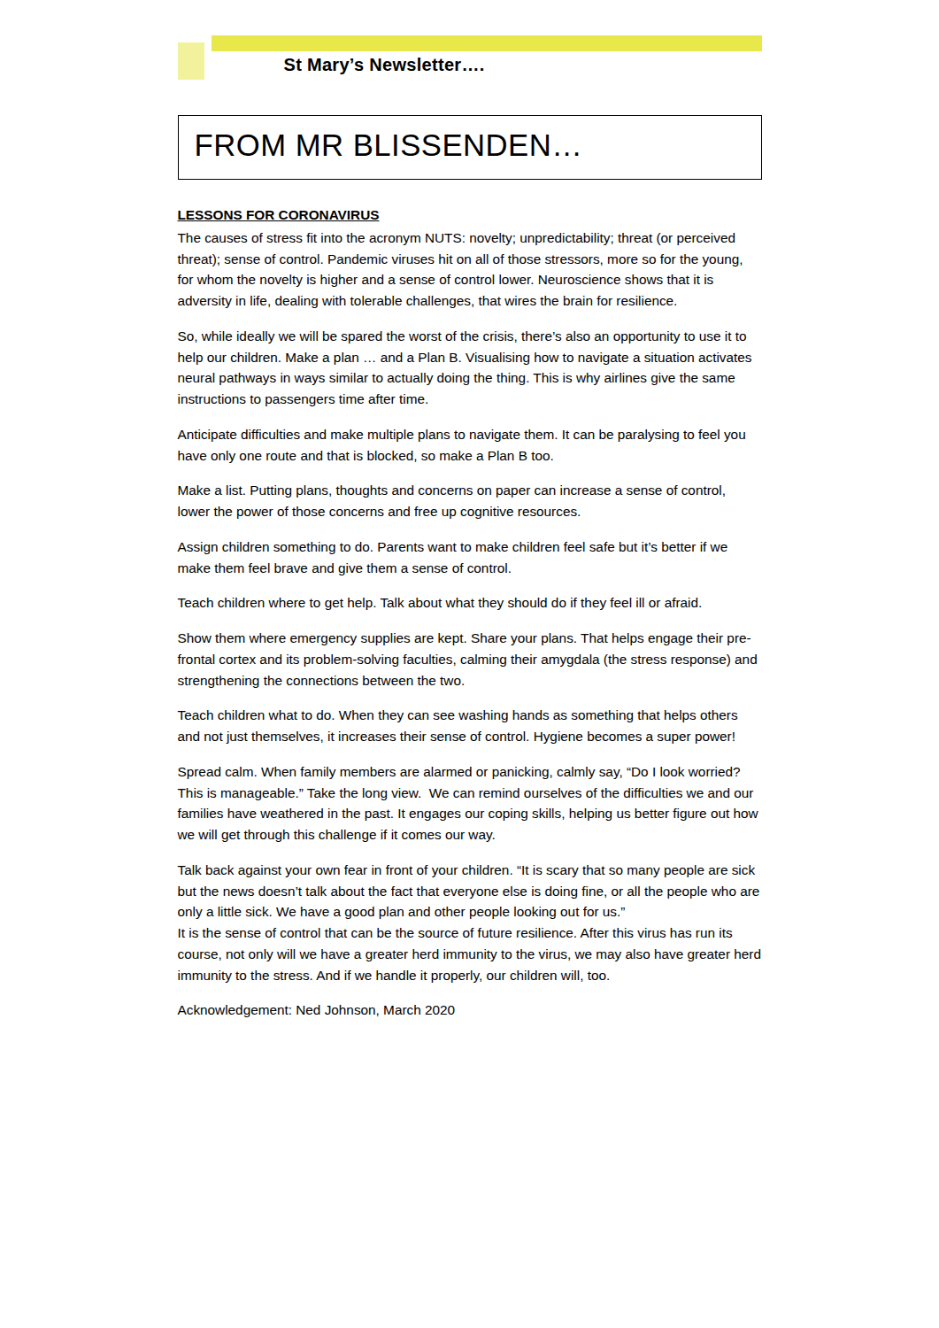St Mary’s Newsletter….
FROM MR BLISSENDEN…
LESSONS FOR CORONAVIRUS
The causes of stress fit into the acronym NUTS: novelty; unpredictability; threat (or perceived threat); sense of control. Pandemic viruses hit on all of those stressors, more so for the young, for whom the novelty is higher and a sense of control lower. Neuroscience shows that it is adversity in life, dealing with tolerable challenges, that wires the brain for resilience.
So, while ideally we will be spared the worst of the crisis, there’s also an opportunity to use it to help our children. Make a plan … and a Plan B. Visualising how to navigate a situation activates neural pathways in ways similar to actually doing the thing. This is why airlines give the same instructions to passengers time after time.
Anticipate difficulties and make multiple plans to navigate them. It can be paralysing to feel you have only one route and that is blocked, so make a Plan B too.
Make a list. Putting plans, thoughts and concerns on paper can increase a sense of control, lower the power of those concerns and free up cognitive resources.
Assign children something to do. Parents want to make children feel safe but it’s better if we make them feel brave and give them a sense of control.
Teach children where to get help. Talk about what they should do if they feel ill or afraid.
Show them where emergency supplies are kept. Share your plans. That helps engage their pre-frontal cortex and its problem-solving faculties, calming their amygdala (the stress response) and strengthening the connections between the two.
Teach children what to do. When they can see washing hands as something that helps others and not just themselves, it increases their sense of control. Hygiene becomes a super power!
Spread calm. When family members are alarmed or panicking, calmly say, “Do I look worried? This is manageable.” Take the long view. We can remind ourselves of the difficulties we and our families have weathered in the past. It engages our coping skills, helping us better figure out how we will get through this challenge if it comes our way.
Talk back against your own fear in front of your children. “It is scary that so many people are sick but the news doesn’t talk about the fact that everyone else is doing fine, or all the people who are only a little sick. We have a good plan and other people looking out for us.”
It is the sense of control that can be the source of future resilience. After this virus has run its course, not only will we have a greater herd immunity to the virus, we may also have greater herd immunity to the stress. And if we handle it properly, our children will, too.
Acknowledgement: Ned Johnson, March 2020